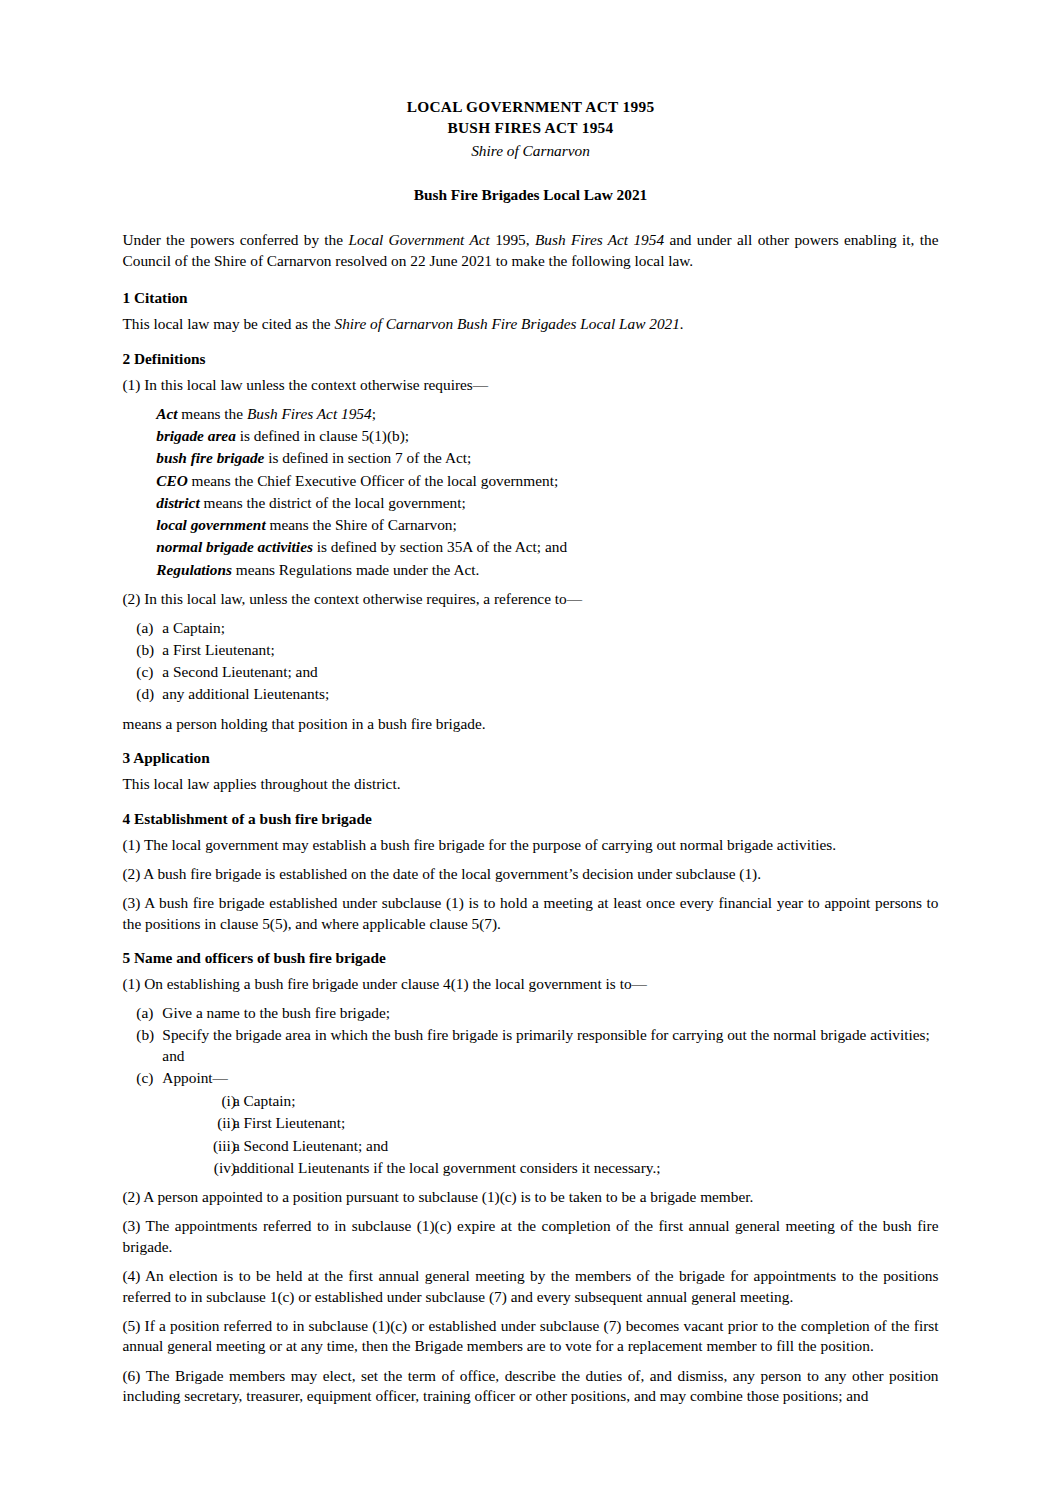LOCAL GOVERNMENT ACT 1995
BUSH FIRES ACT 1954
Shire of Carnarvon
Bush Fire Brigades Local Law 2021
Under the powers conferred by the Local Government Act 1995, Bush Fires Act 1954 and under all other powers enabling it, the Council of the Shire of Carnarvon resolved on 22 June 2021 to make the following local law.
1 Citation
This local law may be cited as the Shire of Carnarvon Bush Fire Brigades Local Law 2021.
2 Definitions
(1) In this local law unless the context otherwise requires—
Act means the Bush Fires Act 1954;
brigade area is defined in clause 5(1)(b);
bush fire brigade is defined in section 7 of the Act;
CEO means the Chief Executive Officer of the local government;
district means the district of the local government;
local government means the Shire of Carnarvon;
normal brigade activities is defined by section 35A of the Act; and
Regulations means Regulations made under the Act.
(2) In this local law, unless the context otherwise requires, a reference to—
(a) a Captain;
(b) a First Lieutenant;
(c) a Second Lieutenant; and
(d) any additional Lieutenants;
means a person holding that position in a bush fire brigade.
3 Application
This local law applies throughout the district.
4 Establishment of a bush fire brigade
(1) The local government may establish a bush fire brigade for the purpose of carrying out normal brigade activities.
(2) A bush fire brigade is established on the date of the local government’s decision under subclause (1).
(3) A bush fire brigade established under subclause (1) is to hold a meeting at least once every financial year to appoint persons to the positions in clause 5(5), and where applicable clause 5(7).
5 Name and officers of bush fire brigade
(1) On establishing a bush fire brigade under clause 4(1) the local government is to—
(a) Give a name to the bush fire brigade;
(b) Specify the brigade area in which the bush fire brigade is primarily responsible for carrying out the normal brigade activities; and
(c) Appoint—
(i) a Captain;
(ii) a First Lieutenant;
(iii) a Second Lieutenant; and
(iv) additional Lieutenants if the local government considers it necessary.;
(2) A person appointed to a position pursuant to subclause (1)(c) is to be taken to be a brigade member.
(3) The appointments referred to in subclause (1)(c) expire at the completion of the first annual general meeting of the bush fire brigade.
(4) An election is to be held at the first annual general meeting by the members of the brigade for appointments to the positions referred to in subclause 1(c) or established under subclause (7) and every subsequent annual general meeting.
(5) If a position referred to in subclause (1)(c) or established under subclause (7) becomes vacant prior to the completion of the first annual general meeting or at any time, then the Brigade members are to vote for a replacement member to fill the position.
(6) The Brigade members may elect, set the term of office, describe the duties of, and dismiss, any person to any other position including secretary, treasurer, equipment officer, training officer or other positions, and may combine those positions; and